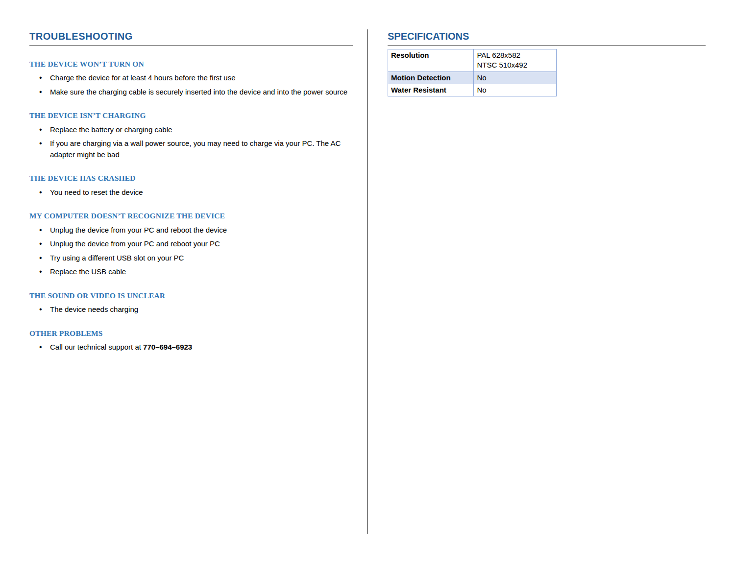Troubleshooting
The device won’t turn on
Charge the device for at least 4 hours before the first use
Make sure the charging cable is securely inserted into the device and into the power source
The device isn’t charging
Replace the battery or charging cable
If you are charging via a wall power source, you may need to charge via your PC. The AC adapter might be bad
The device has crashed
You need to reset the device
My computer doesn’t recognize the device
Unplug the device from your PC and reboot the device
Unplug the device from your PC and reboot your PC
Try using a different USB slot on your PC
Replace the USB cable
The sound or video is unclear
The device needs charging
Other problems
Call our technical support at 770–694–6923
Specifications
| Resolution | PAL 628x582 NTSC 510x492 |
| Motion Detection | No |
| Water Resistant | No |